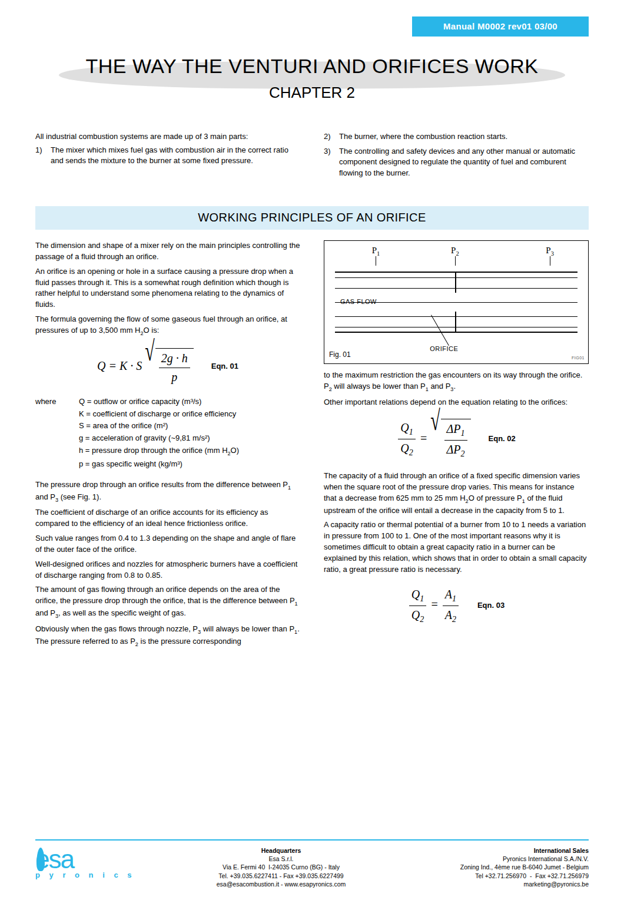Manual M0002 rev01 03/00
The way the Venturi and orifices work
Chapter 2
All industrial combustion systems are made up of 3 main parts:
1) The mixer which mixes fuel gas with combustion air in the correct ratio and sends the mixture to the burner at some fixed pressure.
2) The burner, where the combustion reaction starts.
3) The controlling and safety devices and any other manual or automatic component designed to regulate the quantity of fuel and comburent flowing to the burner.
Working principles of an orifice
The dimension and shape of a mixer rely on the main principles controlling the passage of a fluid through an orifice.
An orifice is an opening or hole in a surface causing a pressure drop when a fluid passes through it. This is a somewhat rough definition which though is rather helpful to understand some phenomena relating to the dynamics of fluids.
The formula governing the flow of some gaseous fuel through an orifice, at pressures of up to 3,500 mm H2O is:
Q = K · S √ 2g · h p Eqn. 01
where
Q = outflow or orifice capacity (m³/s)
K = coefficient of discharge or orifice efficiency
S = area of the orifice (m²)
g = acceleration of gravity (~9,81 m/s²)
h = pressure drop through the orifice (mm H2O)
p = gas specific weight (kg/m³)
The pressure drop through an orifice results from the difference between P1 and P3 (see Fig. 1).
The coefficient of discharge of an orifice accounts for its efficiency as compared to the efficiency of an ideal hence frictionless orifice.
Such value ranges from 0.4 to 1.3 depending on the shape and angle of flare of the outer face of the orifice.
Well-designed orifices and nozzles for atmospheric burners have a coefficient of discharge ranging from 0.8 to 0.85.
The amount of gas flowing through an orifice depends on the area of the orifice, the pressure drop through the orifice, that is the difference between P1 and P3, as well as the specific weight of gas.
Obviously when the gas flows through nozzle, P3 will always be lower than P1. The pressure referred to as P2 is the pressure corresponding
P1 P2 P3
GAS FLOW
ORIFICE
Fig. 01
FIG01
to the maximum restriction the gas encounters on its way through the orifice. P2 will always be lower than P1 and P3.
Other important relations depend on the equation relating to the orifices:
Q1 Q2 = √ ΔP1 ΔP2 Eqn. 02
The capacity of a fluid through an orifice of a fixed specific dimension varies when the square root of the pressure drop varies. This means for instance that a decrease from 625 mm to 25 mm H2O of pressure P1 of the fluid upstream of the orifice will entail a decrease in the capacity from 5 to 1.
A capacity ratio or thermal potential of a burner from 10 to 1 needs a variation in pressure from 100 to 1. One of the most important reasons why it is sometimes difficult to obtain a great capacity ratio in a burner can be explained by this relation, which shows that in order to obtain a small capacity ratio, a great pressure ratio is necessary.
Q1 Q2 = A1 A2 Eqn. 03
esa
p y r o n i c s
Headquarters
Esa S.r.l.
Via E. Fermi 40 I-24035 Curno (BG) - Italy
Tel. +39.035.6227411 - Fax +39.035.6227499
esa@esacombustion.it - www.esapyronics.com
International Sales
Pyronics International S.A./N.V.
Zoning Ind., 4ème rue B-6040 Jumet - Belgium
Tel +32.71.256970 - Fax +32.71.256979
marketing@pyronics.be